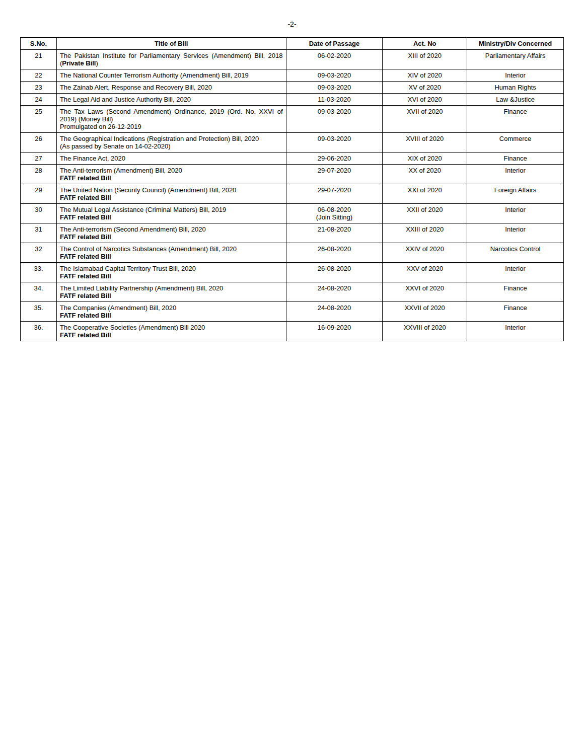-2-
| S.No. | Title of Bill | Date of Passage | Act. No | Ministry/Div Concerned |
| --- | --- | --- | --- | --- |
| 21 | The Pakistan Institute for Parliamentary Services (Amendment) Bill, 2018 ( Private Bill ) | 06-02-2020 | XIII of 2020 | Parliamentary Affairs |
| 22 | The National Counter Terrorism Authority (Amendment) Bill, 2019 | 09-03-2020 | XIV of 2020 | Interior |
| 23 | The Zainab Alert, Response and Recovery Bill, 2020 | 09-03-2020 | XV of 2020 | Human Rights |
| 24 | The Legal Aid and Justice Authority Bill, 2020 | 11-03-2020 | XVI of 2020 | Law &Justice |
| 25 | The Tax Laws (Second Amendment) Ordinance, 2019 (Ord. No. XXVI of 2019) (Money Bill) Promulgated on 26-12-2019 | 09-03-2020 | XVII of 2020 | Finance |
| 26 | The Geographical Indications (Registration and Protection) Bill, 2020 (As passed by Senate on 14-02-2020) | 09-03-2020 | XVIII of 2020 | Commerce |
| 27 | The Finance Act, 2020 | 29-06-2020 | XIX of 2020 | Finance |
| 28 | The Anti-terrorism (Amendment) Bill, 2020 FATF related Bill | 29-07-2020 | XX of 2020 | Interior |
| 29 | The United Nation (Security Council) (Amendment) Bill, 2020 FATF related Bill | 29-07-2020 | XXI of 2020 | Foreign Affairs |
| 30 | The Mutual Legal Assistance (Criminal Matters) Bill, 2019 FATF related Bill | 06-08-2020 (Join Sitting) | XXII of 2020 | Interior |
| 31 | The Anti-terrorism (Second Amendment) Bill, 2020 FATF related Bill | 21-08-2020 | XXIII of 2020 | Interior |
| 32 | The Control of Narcotics Substances (Amendment) Bill, 2020 FATF related Bill | 26-08-2020 | XXIV of 2020 | Narcotics Control |
| 33. | The Islamabad Capital Territory Trust Bill, 2020 FATF related Bill | 26-08-2020 | XXV of 2020 | Interior |
| 34. | The Limited Liability Partnership (Amendment) Bill, 2020 FATF related Bill | 24-08-2020 | XXVI of 2020 | Finance |
| 35. | The Companies (Amendment) Bill, 2020 FATF related Bill | 24-08-2020 | XXVII of 2020 | Finance |
| 36. | The Cooperative Societies (Amendment) Bill 2020 FATF related Bill | 16-09-2020 | XXVIII of 2020 | Interior |